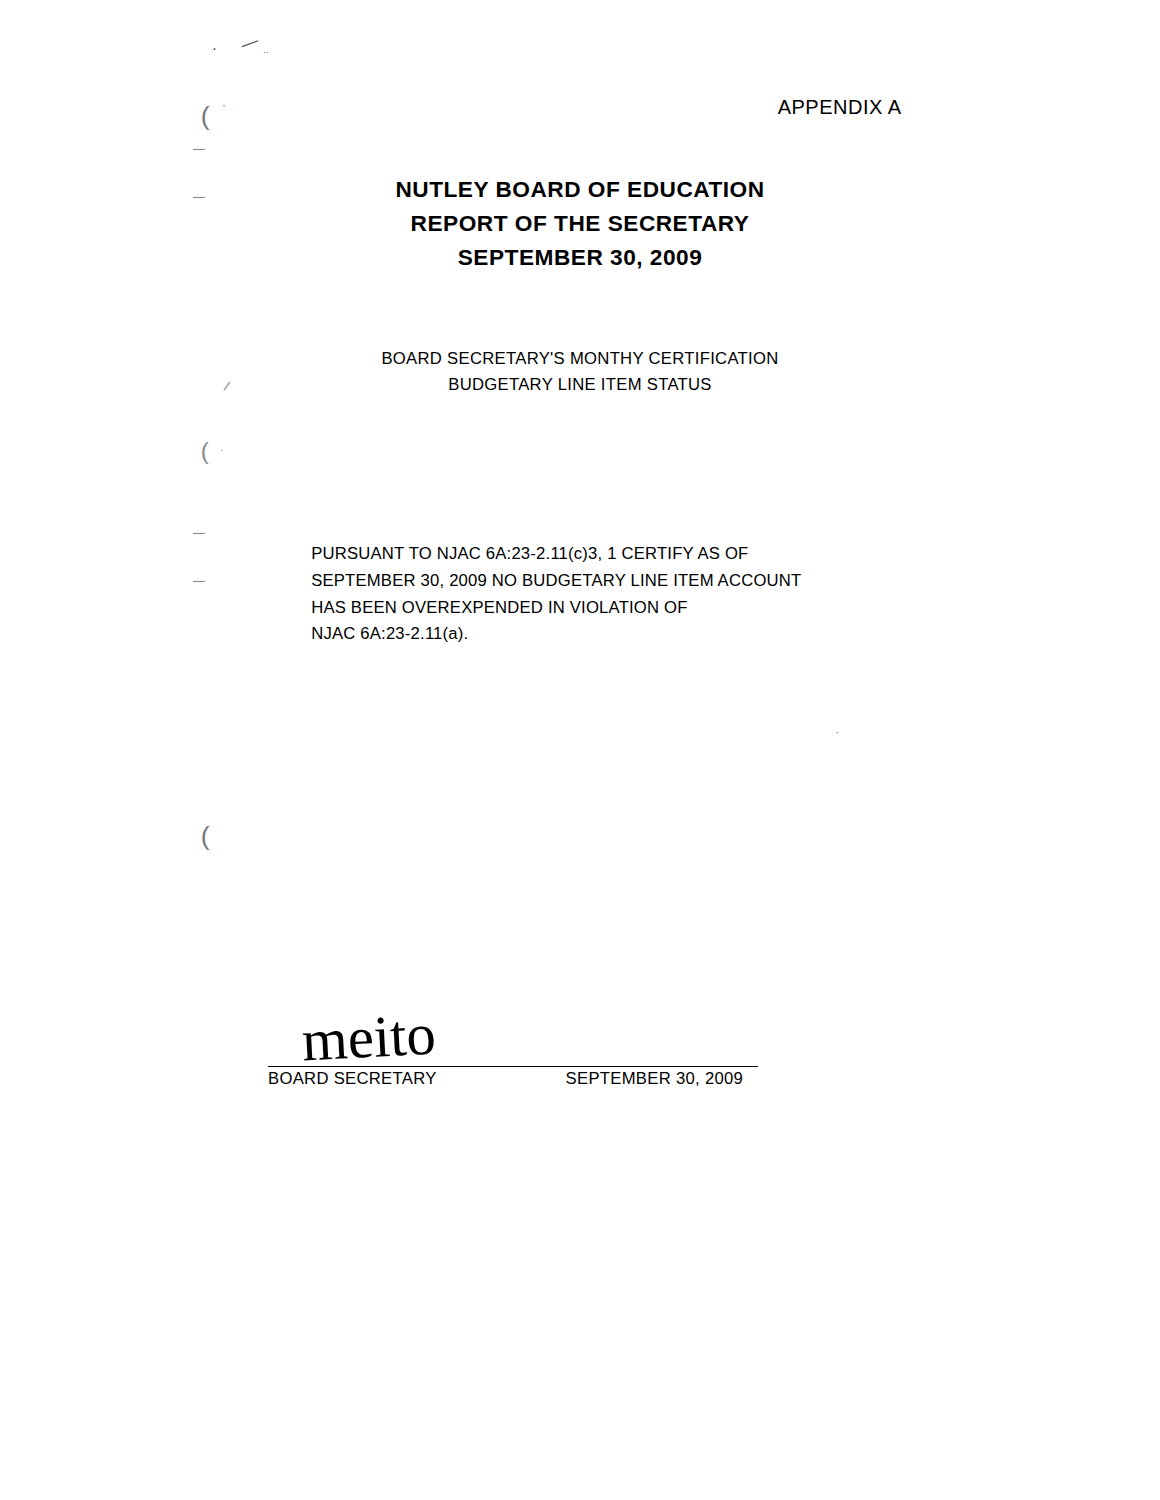. — .. ( ·
/ ( ·
· (
APPENDIX A
NUTLEY BOARD OF EDUCATION
REPORT OF THE SECRETARY
SEPTEMBER 30, 2009
BOARD SECRETARY'S MONTHY CERTIFICATION
BUDGETARY LINE ITEM STATUS
PURSUANT TO NJAC 6A:23-2.11(c)3, 1 CERTIFY AS OF
SEPTEMBER 30, 2009 NO BUDGETARY LINE ITEM ACCOUNT
HAS BEEN OVEREXPENDED IN VIOLATION OF
NJAC 6A:23-2.11(a).
meito
BOARD SECRETARY SEPTEMBER 30, 2009